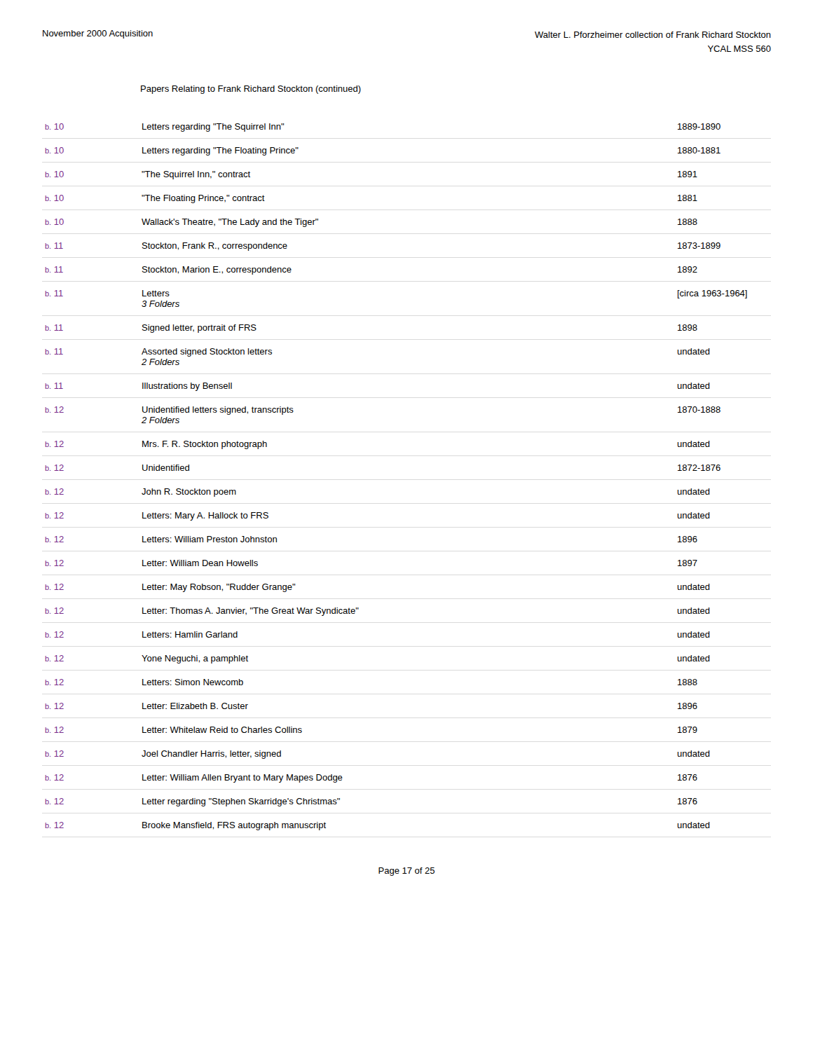November 2000 Acquisition
Walter L. Pforzheimer collection of Frank Richard Stockton
YCAL MSS 560
Papers Relating to Frank Richard Stockton (continued)
| b. 10 | Letters regarding "The Squirrel Inn" | 1889-1890 |
| b. 10 | Letters regarding "The Floating Prince" | 1880-1881 |
| b. 10 | "The Squirrel Inn," contract | 1891 |
| b. 10 | "The Floating Prince," contract | 1881 |
| b. 10 | Wallack's Theatre, "The Lady and the Tiger" | 1888 |
| b. 11 | Stockton, Frank R., correspondence | 1873-1899 |
| b. 11 | Stockton, Marion E., correspondence | 1892 |
| b. 11 | Letters 3 Folders | [circa 1963-1964] |
| b. 11 | Signed letter, portrait of FRS | 1898 |
| b. 11 | Assorted signed Stockton letters 2 Folders | undated |
| b. 11 | Illustrations by Bensell | undated |
| b. 12 | Unidentified letters signed, transcripts 2 Folders | 1870-1888 |
| b. 12 | Mrs. F. R. Stockton photograph | undated |
| b. 12 | Unidentified | 1872-1876 |
| b. 12 | John R. Stockton poem | undated |
| b. 12 | Letters: Mary A. Hallock to FRS | undated |
| b. 12 | Letters: William Preston Johnston | 1896 |
| b. 12 | Letter: William Dean Howells | 1897 |
| b. 12 | Letter: May Robson, "Rudder Grange" | undated |
| b. 12 | Letter: Thomas A. Janvier, "The Great War Syndicate" | undated |
| b. 12 | Letters: Hamlin Garland | undated |
| b. 12 | Yone Neguchi, a pamphlet | undated |
| b. 12 | Letters: Simon Newcomb | 1888 |
| b. 12 | Letter: Elizabeth B. Custer | 1896 |
| b. 12 | Letter: Whitelaw Reid to Charles Collins | 1879 |
| b. 12 | Joel Chandler Harris, letter, signed | undated |
| b. 12 | Letter: William Allen Bryant to Mary Mapes Dodge | 1876 |
| b. 12 | Letter regarding "Stephen Skarridge's Christmas" | 1876 |
| b. 12 | Brooke Mansfield, FRS autograph manuscript | undated |
Page 17 of 25